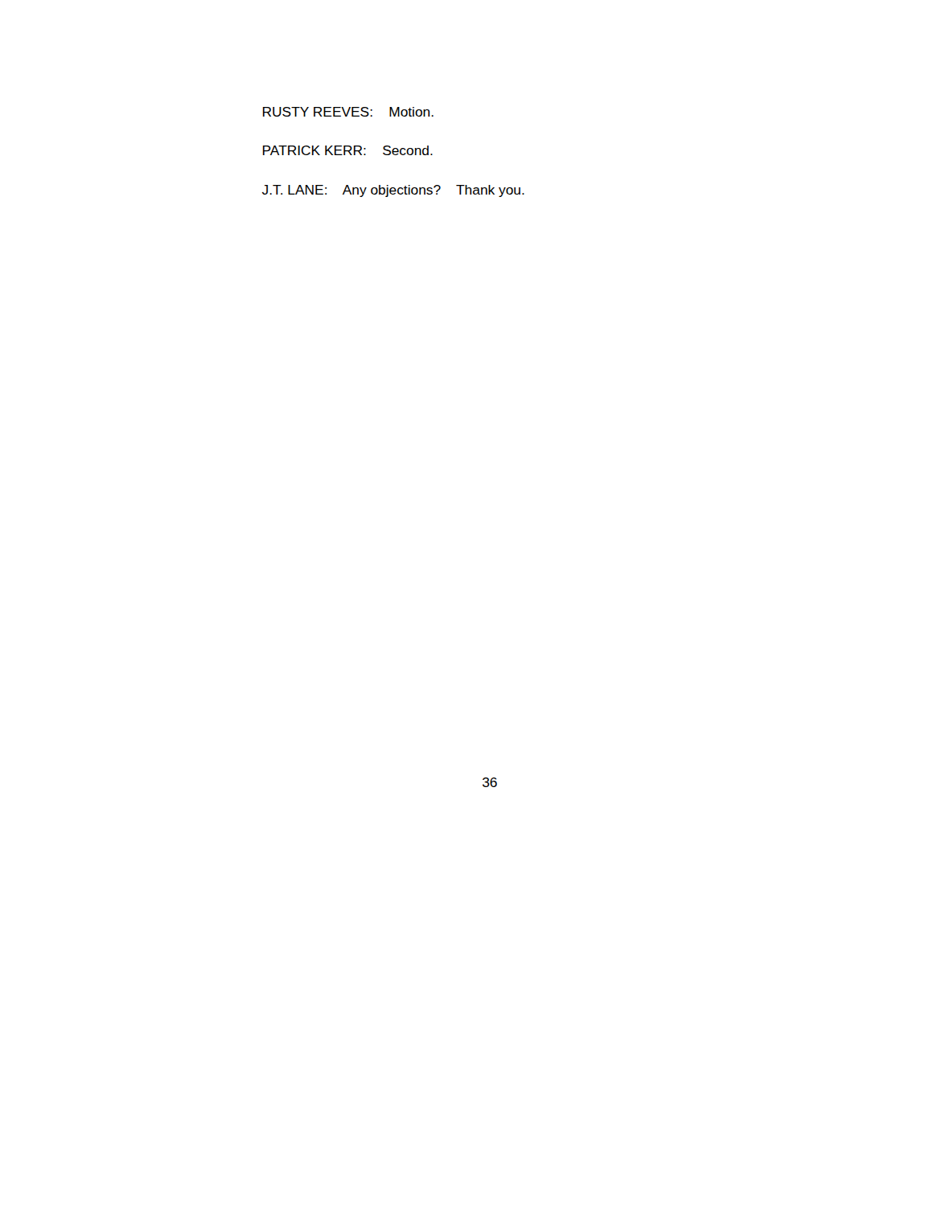RUSTY REEVES: Motion.
PATRICK KERR: Second.
J.T. LANE: Any objections? Thank you.
36